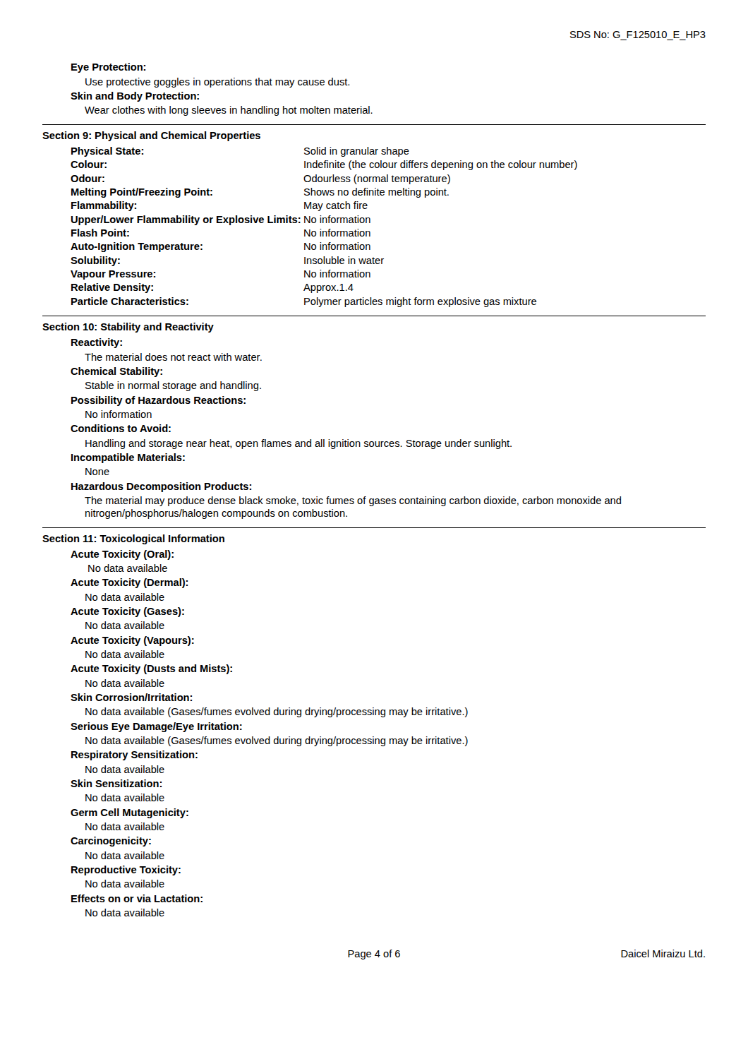SDS No: G_F125010_E_HP3
Eye Protection:
Use protective goggles in operations that may cause dust.
Skin and Body Protection:
Wear clothes with long sleeves in handling hot molten material.
Section 9: Physical and Chemical Properties
| Physical State: | Solid in granular shape |
| Colour: | Indefinite (the colour differs depening on the colour number) |
| Odour: | Odourless (normal temperature) |
| Melting Point/Freezing Point: | Shows no definite melting point. |
| Flammability: | May catch fire |
| Upper/Lower Flammability or Explosive Limits: | No information |
| Flash Point: | No information |
| Auto-Ignition Temperature: | No information |
| Solubility: | Insoluble in water |
| Vapour Pressure: | No information |
| Relative Density: | Approx.1.4 |
| Particle Characteristics: | Polymer particles might form explosive gas mixture |
Section 10: Stability and Reactivity
Reactivity:
The material does not react with water.
Chemical Stability:
Stable in normal storage and handling.
Possibility of Hazardous Reactions:
No information
Conditions to Avoid:
Handling and storage near heat, open flames and all ignition sources. Storage under sunlight.
Incompatible Materials:
None
Hazardous Decomposition Products:
The material may produce dense black smoke, toxic fumes of gases containing carbon dioxide, carbon monoxide and nitrogen/phosphorus/halogen compounds on combustion.
Section 11: Toxicological Information
Acute Toxicity (Oral):
No data available
Acute Toxicity (Dermal):
No data available
Acute Toxicity (Gases):
No data available
Acute Toxicity (Vapours):
No data available
Acute Toxicity (Dusts and Mists):
No data available
Skin Corrosion/Irritation:
No data available (Gases/fumes evolved during drying/processing may be irritative.)
Serious Eye Damage/Eye Irritation:
No data available (Gases/fumes evolved during drying/processing may be irritative.)
Respiratory Sensitization:
No data available
Skin Sensitization:
No data available
Germ Cell Mutagenicity:
No data available
Carcinogenicity:
No data available
Reproductive Toxicity:
No data available
Effects on or via Lactation:
No data available
Page 4 of 6
Daicel Miraizu Ltd.